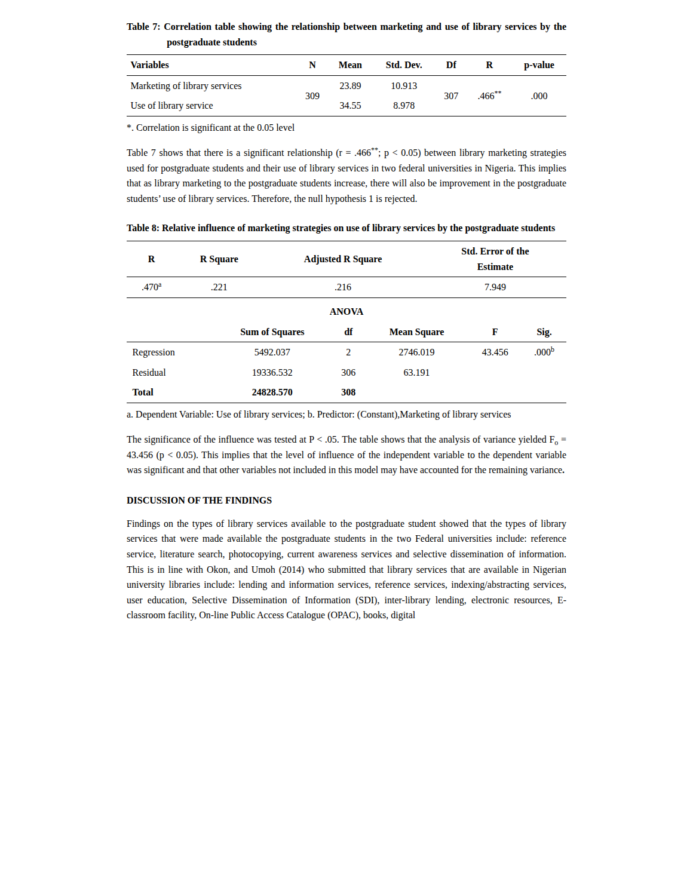Table 7: Correlation table showing the relationship between marketing and use of library services by the postgraduate students
| Variables | N | Mean | Std. Dev. | Df | R | p-value |
| --- | --- | --- | --- | --- | --- | --- |
| Marketing of library services | 309 | 23.89 | 10.913 | 307 | .466 ** | .000 |
| Use of library service | 34.55 | 8.978 |
*. Correlation is significant at the 0.05 level
Table 7 shows that there is a significant relationship (r = .466**; p < 0.05) between library marketing strategies used for postgraduate students and their use of library services in two federal universities in Nigeria. This implies that as library marketing to the postgraduate students increase, there will also be improvement in the postgraduate students’ use of library services. Therefore, the null hypothesis 1 is rejected.
Table 8: Relative influence of marketing strategies on use of library services by the postgraduate students
| R | R Square | Adjusted R Square | Std. Error of the Estimate |
| --- | --- | --- | --- |
| .470 a | .221 | .216 | 7.949 |
| ANOVA |
| | Sum of Squares | df | Mean Square | F | Sig. |
| Regression | 5492.037 | 2 | 2746.019 | 43.456 | .000 b |
| Residual | 19336.532 | 306 | 63.191 | | |
| Total | 24828.570 | 308 | | | |
a. Dependent Variable: Use of library services; b. Predictor: (Constant),Marketing of library services
The significance of the influence was tested at P < .05. The table shows that the analysis of variance yielded Fo = 43.456 (p < 0.05). This implies that the level of influence of the independent variable to the dependent variable was significant and that other variables not included in this model may have accounted for the remaining variance.
Discussion of the Findings
Findings on the types of library services available to the postgraduate student showed that the types of library services that were made available the postgraduate students in the two Federal universities include: reference service, literature search, photocopying, current awareness services and selective dissemination of information. This is in line with Okon, and Umoh (2014) who submitted that library services that are available in Nigerian university libraries include: lending and information services, reference services, indexing/abstracting services, user education, Selective Dissemination of Information (SDI), inter-library lending, electronic resources, E-classroom facility, On-line Public Access Catalogue (OPAC), books, digital